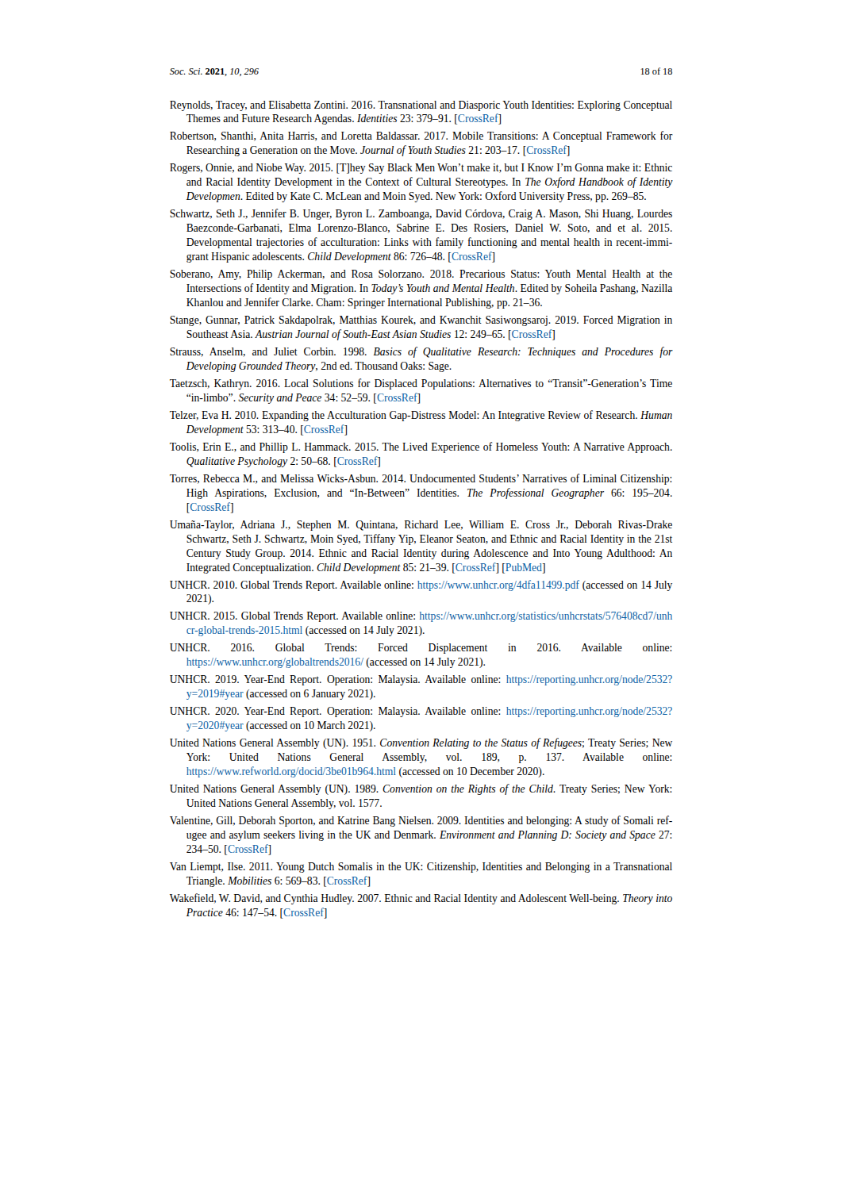Soc. Sci. 2021, 10, 296
18 of 18
Reynolds, Tracey, and Elisabetta Zontini. 2016. Transnational and Diasporic Youth Identities: Exploring Conceptual Themes and Future Research Agendas. Identities 23: 379–91. [CrossRef]
Robertson, Shanthi, Anita Harris, and Loretta Baldassar. 2017. Mobile Transitions: A Conceptual Framework for Researching a Generation on the Move. Journal of Youth Studies 21: 203–17. [CrossRef]
Rogers, Onnie, and Niobe Way. 2015. [T]hey Say Black Men Won’t make it, but I Know I’m Gonna make it: Ethnic and Racial Identity Development in the Context of Cultural Stereotypes. In The Oxford Handbook of Identity Developmen. Edited by Kate C. McLean and Moin Syed. New York: Oxford University Press, pp. 269–85.
Schwartz, Seth J., Jennifer B. Unger, Byron L. Zamboanga, David Córdova, Craig A. Mason, Shi Huang, Lourdes Baezconde-Garbanati, Elma Lorenzo-Blanco, Sabrine E. Des Rosiers, Daniel W. Soto, and et al. 2015. Developmental trajectories of acculturation: Links with family functioning and mental health in recent-immigrant Hispanic adolescents. Child Development 86: 726–48. [CrossRef]
Soberano, Amy, Philip Ackerman, and Rosa Solorzano. 2018. Precarious Status: Youth Mental Health at the Intersections of Identity and Migration. In Today’s Youth and Mental Health. Edited by Soheila Pashang, Nazilla Khanlou and Jennifer Clarke. Cham: Springer International Publishing, pp. 21–36.
Stange, Gunnar, Patrick Sakdapolrak, Matthias Kourek, and Kwanchit Sasiwongsaroj. 2019. Forced Migration in Southeast Asia. Austrian Journal of South-East Asian Studies 12: 249–65. [CrossRef]
Strauss, Anselm, and Juliet Corbin. 1998. Basics of Qualitative Research: Techniques and Procedures for Developing Grounded Theory, 2nd ed. Thousand Oaks: Sage.
Taetzsch, Kathryn. 2016. Local Solutions for Displaced Populations: Alternatives to “Transit”-Generation’s Time “in-limbo”. Security and Peace 34: 52–59. [CrossRef]
Telzer, Eva H. 2010. Expanding the Acculturation Gap-Distress Model: An Integrative Review of Research. Human Development 53: 313–40. [CrossRef]
Toolis, Erin E., and Phillip L. Hammack. 2015. The Lived Experience of Homeless Youth: A Narrative Approach. Qualitative Psychology 2: 50–68. [CrossRef]
Torres, Rebecca M., and Melissa Wicks-Asbun. 2014. Undocumented Students’ Narratives of Liminal Citizenship: High Aspirations, Exclusion, and “In-Between” Identities. The Professional Geographer 66: 195–204. [CrossRef]
Umaña-Taylor, Adriana J., Stephen M. Quintana, Richard Lee, William E. Cross Jr., Deborah Rivas-Drake Schwartz, Seth J. Schwartz, Moin Syed, Tiffany Yip, Eleanor Seaton, and Ethnic and Racial Identity in the 21st Century Study Group. 2014. Ethnic and Racial Identity during Adolescence and Into Young Adulthood: An Integrated Conceptualization. Child Development 85: 21–39. [CrossRef] [PubMed]
UNHCR. 2010. Global Trends Report. Available online: https://www.unhcr.org/4dfa11499.pdf (accessed on 14 July 2021).
UNHCR. 2015. Global Trends Report. Available online: https://www.unhcr.org/statistics/unhcrstats/576408cd7/unhcr-global-trends-2015.html (accessed on 14 July 2021).
UNHCR. 2016. Global Trends: Forced Displacement in 2016. Available online: https://www.unhcr.org/globaltrends2016/ (accessed on 14 July 2021).
UNHCR. 2019. Year-End Report. Operation: Malaysia. Available online: https://reporting.unhcr.org/node/2532?y=2019#year (accessed on 6 January 2021).
UNHCR. 2020. Year-End Report. Operation: Malaysia. Available online: https://reporting.unhcr.org/node/2532?y=2020#year (accessed on 10 March 2021).
United Nations General Assembly (UN). 1951. Convention Relating to the Status of Refugees; Treaty Series; New York: United Nations General Assembly, vol. 189, p. 137. Available online: https://www.refworld.org/docid/3be01b964.html (accessed on 10 December 2020).
United Nations General Assembly (UN). 1989. Convention on the Rights of the Child. Treaty Series; New York: United Nations General Assembly, vol. 1577.
Valentine, Gill, Deborah Sporton, and Katrine Bang Nielsen. 2009. Identities and belonging: A study of Somali refugee and asylum seekers living in the UK and Denmark. Environment and Planning D: Society and Space 27: 234–50. [CrossRef]
Van Liempt, Ilse. 2011. Young Dutch Somalis in the UK: Citizenship, Identities and Belonging in a Transnational Triangle. Mobilities 6: 569–83. [CrossRef]
Wakefield, W. David, and Cynthia Hudley. 2007. Ethnic and Racial Identity and Adolescent Well-being. Theory into Practice 46: 147–54. [CrossRef]